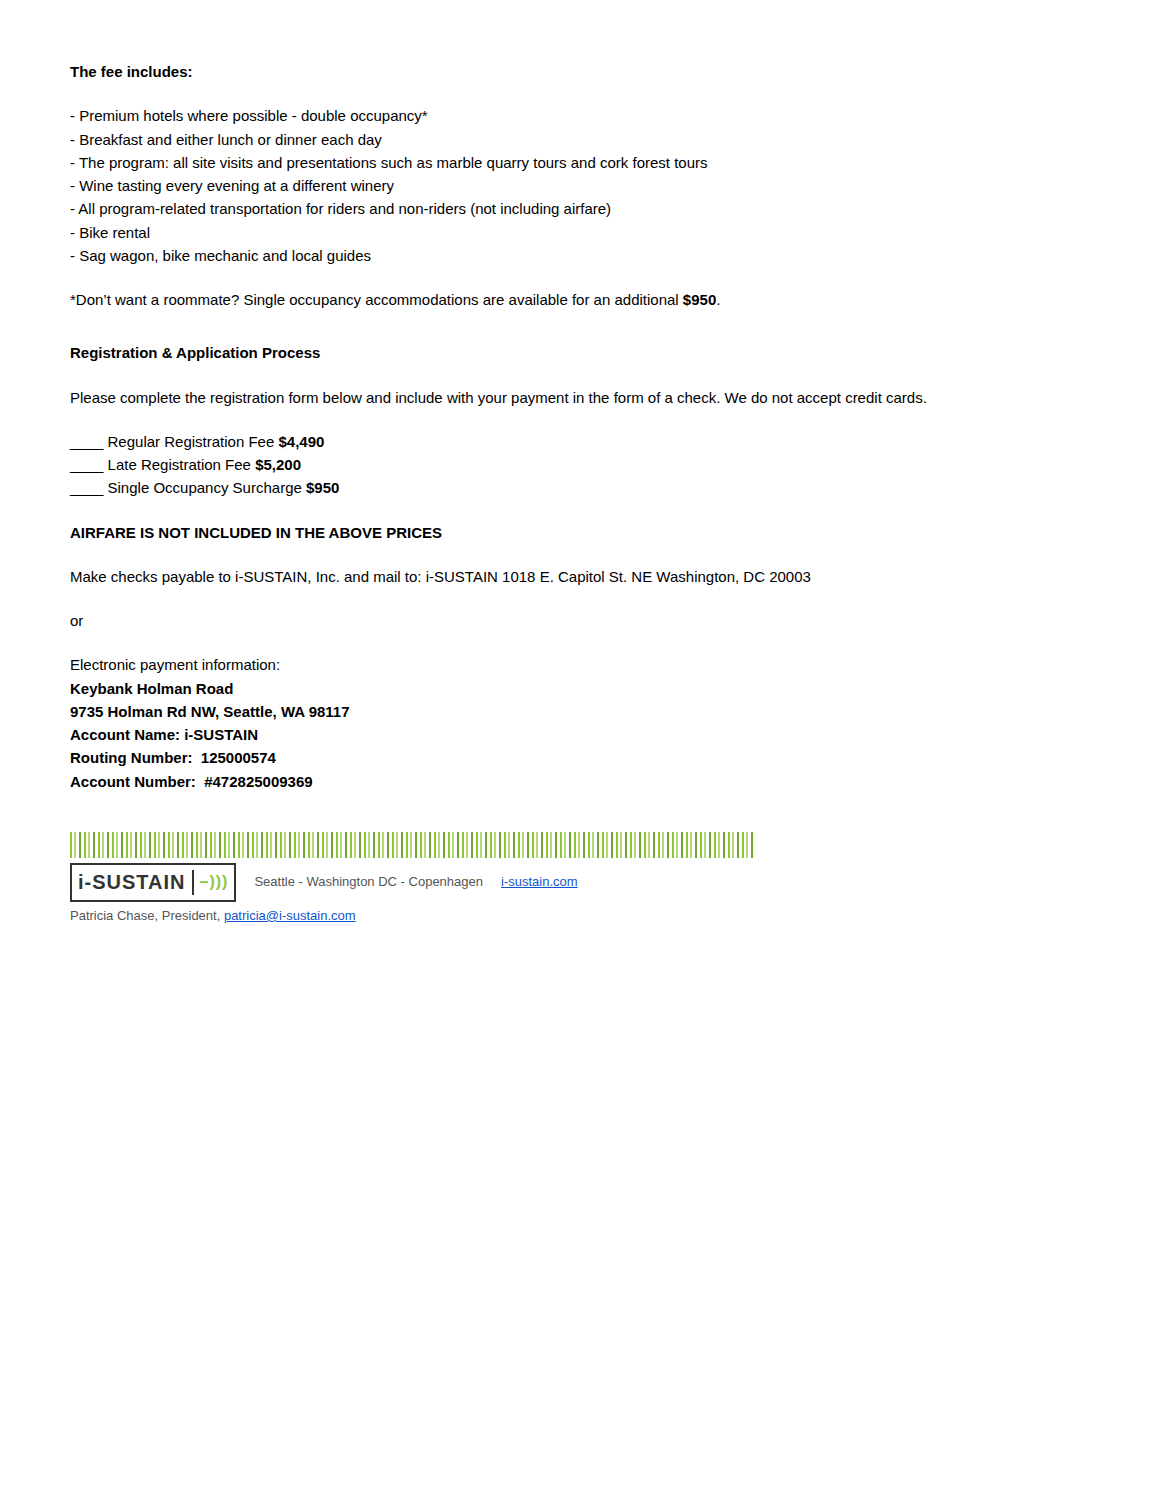The fee includes:
- Premium hotels where possible - double occupancy*
- Breakfast and either lunch or dinner each day
- The program: all site visits and presentations such as marble quarry tours and cork forest tours
- Wine tasting every evening at a different winery
- All program-related transportation for riders and non-riders (not including airfare)
- Bike rental
- Sag wagon, bike mechanic and local guides
*Don’t want a roommate? Single occupancy accommodations are available for an additional $950.
Registration & Application Process
Please complete the registration form below and include with your payment in the form of a check. We do not accept credit cards.
____ Regular Registration Fee $4,490
____ Late Registration Fee $5,200
____ Single Occupancy Surcharge $950
AIRFARE IS NOT INCLUDED IN THE ABOVE PRICES
Make checks payable to i-SUSTAIN, Inc. and mail to: i-SUSTAIN 1018 E. Capitol St. NE Washington, DC 20003
or
Electronic payment information:
Keybank Holman Road
9735 Holman Rd NW, Seattle, WA 98117
Account Name: i-SUSTAIN
Routing Number: 125000574
Account Number: #472825009369
i-SUSTAIN–))) Seattle - Washington DC - Copenhagen i-sustain.com
Patricia Chase, President, patricia@i-sustain.com